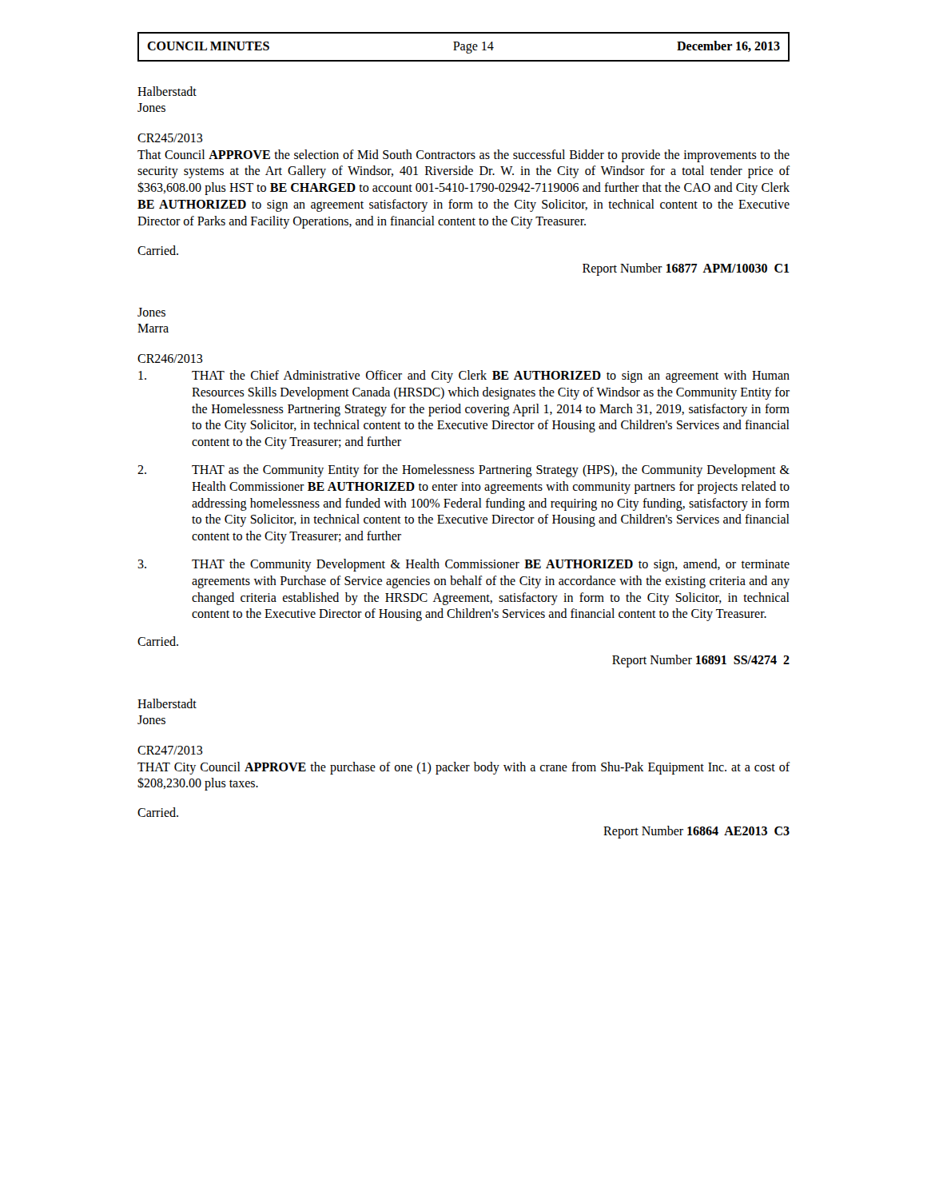COUNCIL MINUTES Page 14 December 16, 2013
Halberstadt
Jones
CR245/2013
That Council APPROVE the selection of Mid South Contractors as the successful Bidder to provide the improvements to the security systems at the Art Gallery of Windsor, 401 Riverside Dr. W. in the City of Windsor for a total tender price of $363,608.00 plus HST to BE CHARGED to account 001-5410-1790-02942-7119006 and further that the CAO and City Clerk BE AUTHORIZED to sign an agreement satisfactory in form to the City Solicitor, in technical content to the Executive Director of Parks and Facility Operations, and in financial content to the City Treasurer.
Carried.
Report Number 16877 APM/10030 C1
Jones
Marra
CR246/2013
1. THAT the Chief Administrative Officer and City Clerk BE AUTHORIZED to sign an agreement with Human Resources Skills Development Canada (HRSDC) which designates the City of Windsor as the Community Entity for the Homelessness Partnering Strategy for the period covering April 1, 2014 to March 31, 2019, satisfactory in form to the City Solicitor, in technical content to the Executive Director of Housing and Children's Services and financial content to the City Treasurer; and further
2. THAT as the Community Entity for the Homelessness Partnering Strategy (HPS), the Community Development & Health Commissioner BE AUTHORIZED to enter into agreements with community partners for projects related to addressing homelessness and funded with 100% Federal funding and requiring no City funding, satisfactory in form to the City Solicitor, in technical content to the Executive Director of Housing and Children's Services and financial content to the City Treasurer; and further
3. THAT the Community Development & Health Commissioner BE AUTHORIZED to sign, amend, or terminate agreements with Purchase of Service agencies on behalf of the City in accordance with the existing criteria and any changed criteria established by the HRSDC Agreement, satisfactory in form to the City Solicitor, in technical content to the Executive Director of Housing and Children's Services and financial content to the City Treasurer.
Carried.
Report Number 16891 SS/4274 2
Halberstadt
Jones
CR247/2013
THAT City Council APPROVE the purchase of one (1) packer body with a crane from Shu-Pak Equipment Inc. at a cost of $208,230.00 plus taxes.
Carried.
Report Number 16864 AE2013 C3